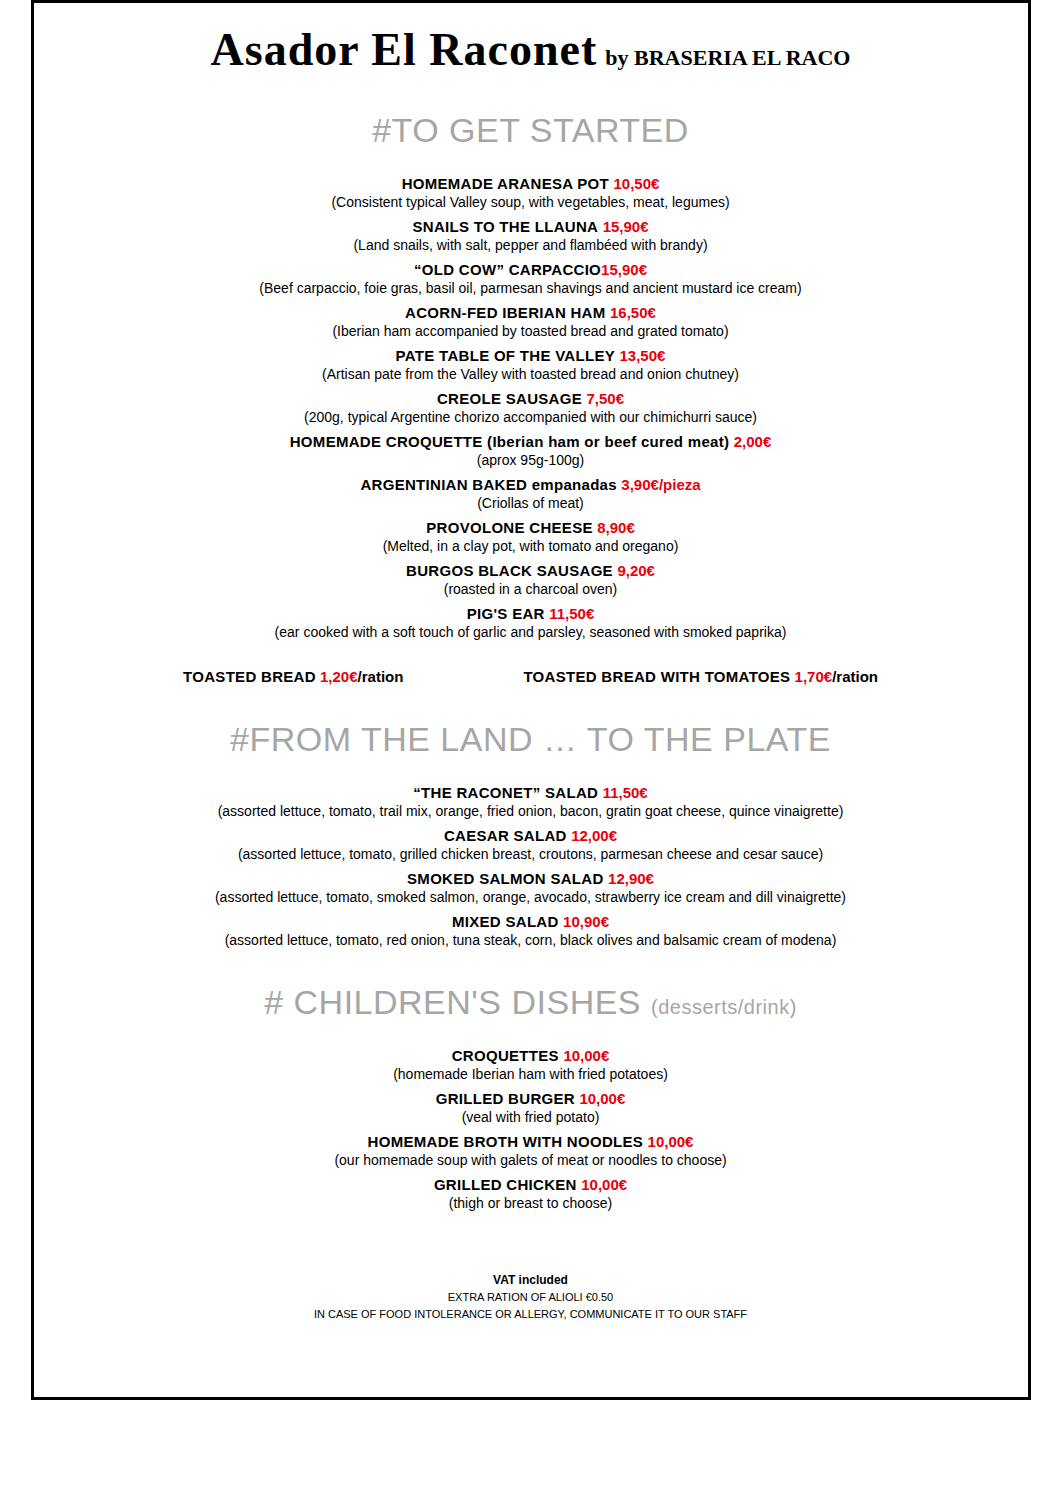Asador El Raconet by BRASERIA EL RACO
#TO GET STARTED
HOMEMADE ARANESA POT 10,50€
(Consistent typical Valley soup, with vegetables, meat, legumes)
SNAILS TO THE LLAUNA 15,90€
(Land snails, with salt, pepper and flambéed with brandy)
“OLD COW” CARPACCIO 15,90€
(Beef carpaccio, foie gras, basil oil, parmesan shavings and ancient mustard ice cream)
ACORN-FED IBERIAN HAM 16,50€
(Iberian ham accompanied by toasted bread and grated tomato)
PATE TABLE OF THE VALLEY 13,50€
(Artisan pate from the Valley with toasted bread and onion chutney)
CREOLE SAUSAGE 7,50€
(200g, typical Argentine chorizo accompanied with our chimichurri sauce)
HOMEMADE CROQUETTE (Iberian ham or beef cured meat) 2,00€
(aprox 95g-100g)
ARGENTINIAN BAKED empanadas 3,90€/pieza
(Criollas of meat)
PROVOLONE CHEESE 8,90€
(Melted, in a clay pot, with tomato and oregano)
BURGOS BLACK SAUSAGE 9,20€
(roasted in a charcoal oven)
PIG'S EAR 11,50€
(ear cooked with a soft touch of garlic and parsley, seasoned with smoked paprika)
TOASTED BREAD 1,20€/ration
TOASTED BREAD WITH TOMATOES 1,70€/ration
#FROM THE LAND … TO THE PLATE
“THE RACONET” SALAD 11,50€
(assorted lettuce, tomato, trail mix, orange, fried onion, bacon, gratin goat cheese, quince vinaigrette)
CAESAR SALAD 12,00€
(assorted lettuce, tomato, grilled chicken breast, croutons, parmesan cheese and cesar sauce)
SMOKED SALMON SALAD 12,90€
(assorted lettuce, tomato, smoked salmon, orange, avocado, strawberry ice cream and dill vinaigrette)
MIXED SALAD 10,90€
(assorted lettuce, tomato, red onion, tuna steak, corn, black olives and balsamic cream of modena)
# CHILDREN'S DISHES (desserts/drink)
CROQUETTES 10,00€
(homemade Iberian ham with fried potatoes)
GRILLED BURGER 10,00€
(veal with fried potato)
HOMEMADE BROTH WITH NOODLES 10,00€
(our homemade soup with galets of meat or noodles to choose)
GRILLED CHICKEN 10,00€
(thigh or breast to choose)
VAT included
EXTRA RATION OF ALIOLI €0.50
IN CASE OF FOOD INTOLERANCE OR ALLERGY, COMMUNICATE IT TO OUR STAFF